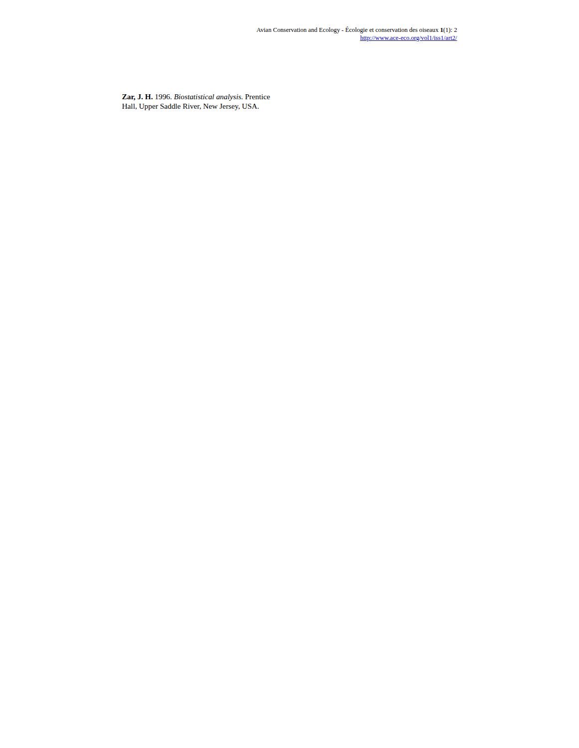Avian Conservation and Ecology - Écologie et conservation des oiseaux 1(1): 2 http://www.ace-eco.org/vol1/iss1/art2/
Zar, J. H. 1996. Biostatistical analysis. Prentice Hall, Upper Saddle River, New Jersey, USA.